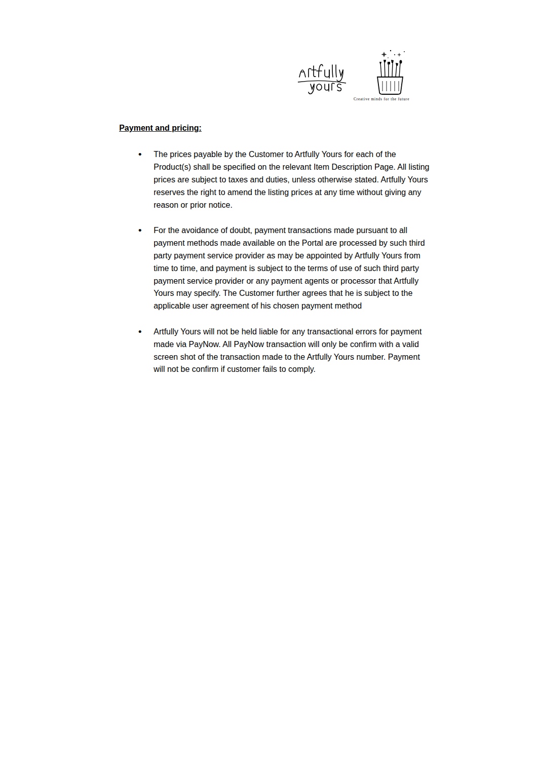Creative minds for the future
Payment and pricing:
The prices payable by the Customer to Artfully Yours for each of the Product(s) shall be specified on the relevant Item Description Page. All listing prices are subject to taxes and duties, unless otherwise stated. Artfully Yours reserves the right to amend the listing prices at any time without giving any reason or prior notice.
For the avoidance of doubt, payment transactions made pursuant to all payment methods made available on the Portal are processed by such third party payment service provider as may be appointed by Artfully Yours from time to time, and payment is subject to the terms of use of such third party payment service provider or any payment agents or processor that Artfully Yours may specify. The Customer further agrees that he is subject to the applicable user agreement of his chosen payment method
Artfully Yours will not be held liable for any transactional errors for payment made via PayNow. All PayNow transaction will only be confirm with a valid screen shot of the transaction made to the Artfully Yours number. Payment will not be confirm if customer fails to comply.